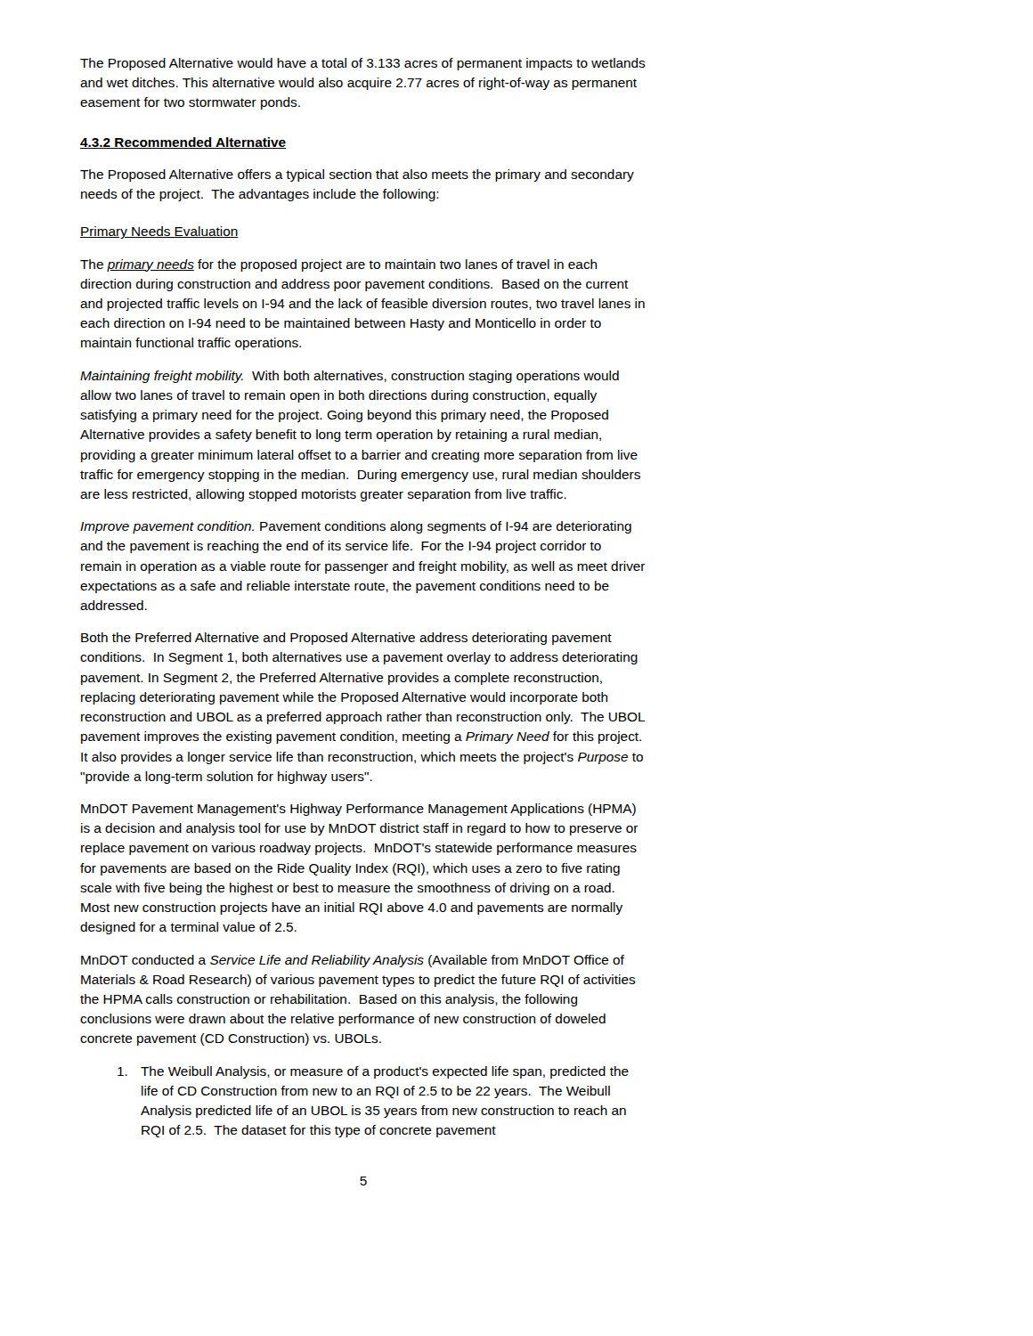The Proposed Alternative would have a total of 3.133 acres of permanent impacts to wetlands and wet ditches. This alternative would also acquire 2.77 acres of right-of-way as permanent easement for two stormwater ponds.
4.3.2 Recommended Alternative
The Proposed Alternative offers a typical section that also meets the primary and secondary needs of the project. The advantages include the following:
Primary Needs Evaluation
The primary needs for the proposed project are to maintain two lanes of travel in each direction during construction and address poor pavement conditions. Based on the current and projected traffic levels on I-94 and the lack of feasible diversion routes, two travel lanes in each direction on I-94 need to be maintained between Hasty and Monticello in order to maintain functional traffic operations.
Maintaining freight mobility. With both alternatives, construction staging operations would allow two lanes of travel to remain open in both directions during construction, equally satisfying a primary need for the project. Going beyond this primary need, the Proposed Alternative provides a safety benefit to long term operation by retaining a rural median, providing a greater minimum lateral offset to a barrier and creating more separation from live traffic for emergency stopping in the median. During emergency use, rural median shoulders are less restricted, allowing stopped motorists greater separation from live traffic.
Improve pavement condition. Pavement conditions along segments of I-94 are deteriorating and the pavement is reaching the end of its service life. For the I-94 project corridor to remain in operation as a viable route for passenger and freight mobility, as well as meet driver expectations as a safe and reliable interstate route, the pavement conditions need to be addressed.
Both the Preferred Alternative and Proposed Alternative address deteriorating pavement conditions. In Segment 1, both alternatives use a pavement overlay to address deteriorating pavement. In Segment 2, the Preferred Alternative provides a complete reconstruction, replacing deteriorating pavement while the Proposed Alternative would incorporate both reconstruction and UBOL as a preferred approach rather than reconstruction only. The UBOL pavement improves the existing pavement condition, meeting a Primary Need for this project. It also provides a longer service life than reconstruction, which meets the project's Purpose to "provide a long-term solution for highway users".
MnDOT Pavement Management's Highway Performance Management Applications (HPMA) is a decision and analysis tool for use by MnDOT district staff in regard to how to preserve or replace pavement on various roadway projects. MnDOT's statewide performance measures for pavements are based on the Ride Quality Index (RQI), which uses a zero to five rating scale with five being the highest or best to measure the smoothness of driving on a road. Most new construction projects have an initial RQI above 4.0 and pavements are normally designed for a terminal value of 2.5.
MnDOT conducted a Service Life and Reliability Analysis (Available from MnDOT Office of Materials & Road Research) of various pavement types to predict the future RQI of activities the HPMA calls construction or rehabilitation. Based on this analysis, the following conclusions were drawn about the relative performance of new construction of doweled concrete pavement (CD Construction) vs. UBOLs.
The Weibull Analysis, or measure of a product's expected life span, predicted the life of CD Construction from new to an RQI of 2.5 to be 22 years. The Weibull Analysis predicted life of an UBOL is 35 years from new construction to reach an RQI of 2.5. The dataset for this type of concrete pavement
5